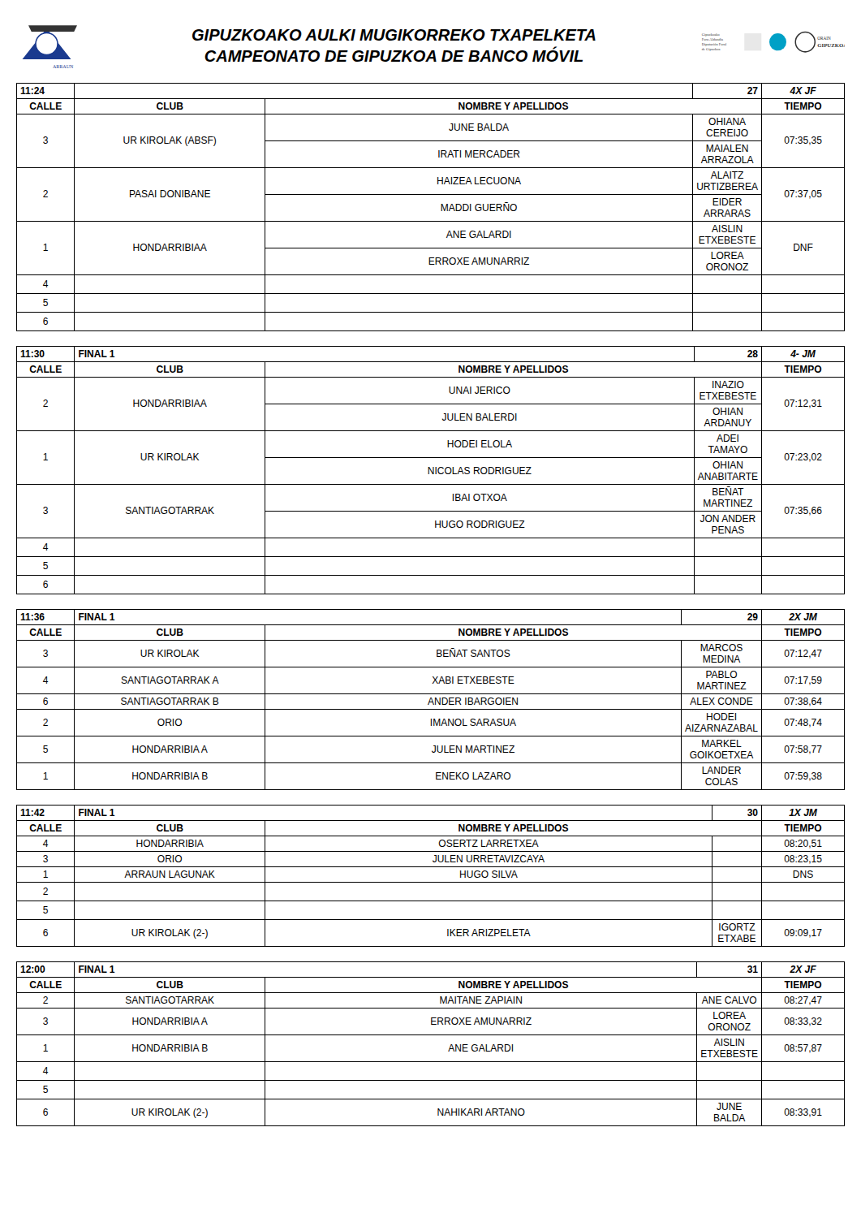GIPUZKOAKO AULKI MUGIKORREKO TXAPELKETA
CAMPEONATO DE GIPUZKOA DE BANCO MÓVIL
| 11:24 | | 27 | 4X JF |
| CALLE | CLUB | NOMBRE Y APELLIDOS | TIEMPO |
| 3 | UR KIROLAK (ABSF) | JUNE BALDA | OHIANA CEREIJO | 07:35,35 |
| IRATI MERCADER | MAIALEN ARRAZOLA |
| 2 | PASAI DONIBANE | HAIZEA LECUONA | ALAITZ URTIZBEREA | 07:37,05 |
| MADDI GUERÑO | EIDER ARRARAS |
| 1 | HONDARRIBIAA | ANE GALARDI | AISLIN ETXEBESTE | DNF |
| ERROXE AMUNARRIZ | LOREA ORONOZ |
| 4 | | | | |
| 5 | | | | |
| 6 | | | | |
| 11:30 | FINAL 1 | 28 | 4- JM |
| CALLE | CLUB | NOMBRE Y APELLIDOS | TIEMPO |
| 2 | HONDARRIBIAA | UNAI JERICO | INAZIO ETXEBESTE | 07:12,31 |
| JULEN BALERDI | OHIAN ARDANUY |
| 1 | UR KIROLAK | HODEI ELOLA | ADEI TAMAYO | 07:23,02 |
| NICOLAS RODRIGUEZ | OHIAN ANABITARTE |
| 3 | SANTIAGOTARRAK | IBAI OTXOA | BEÑAT MARTINEZ | 07:35,66 |
| HUGO RODRIGUEZ | JON ANDER PENAS |
| 4 | | | | |
| 5 | | | | |
| 6 | | | | |
| 11:36 | FINAL 1 | 29 | 2X JM |
| CALLE | CLUB | NOMBRE Y APELLIDOS | TIEMPO |
| 3 | UR KIROLAK | BEÑAT SANTOS | MARCOS MEDINA | 07:12,47 |
| 4 | SANTIAGOTARRAK A | XABI ETXEBESTE | PABLO MARTINEZ | 07:17,59 |
| 6 | SANTIAGOTARRAK B | ANDER IBARGOIEN | ALEX CONDE | 07:38,64 |
| 2 | ORIO | IMANOL SARASUA | HODEI AIZARNAZABAL | 07:48,74 |
| 5 | HONDARRIBIA A | JULEN MARTINEZ | MARKEL GOIKOETXEA | 07:58,77 |
| 1 | HONDARRIBIA B | ENEKO LAZARO | LANDER COLAS | 07:59,38 |
| 11:42 | FINAL 1 | 30 | 1X JM |
| CALLE | CLUB | NOMBRE Y APELLIDOS | TIEMPO |
| 4 | HONDARRIBIA | OSERTZ LARRETXEA | | 08:20,51 |
| 3 | ORIO | JULEN URRETAVIZCAYA | | 08:23,15 |
| 1 | ARRAUN LAGUNAK | HUGO SILVA | | DNS |
| 2 | | | | |
| 5 | | | | |
| 6 | UR KIROLAK (2-) | IKER ARIZPELETA | IGORTZ ETXABE | 09:09,17 |
| 12:00 | FINAL 1 | 31 | 2X JF |
| CALLE | CLUB | NOMBRE Y APELLIDOS | TIEMPO |
| 2 | SANTIAGOTARRAK | MAITANE ZAPIAIN | ANE CALVO | 08:27,47 |
| 3 | HONDARRIBIA A | ERROXE AMUNARRIZ | LOREA ORONOZ | 08:33,32 |
| 1 | HONDARRIBIA B | ANE GALARDI | AISLIN ETXEBESTE | 08:57,87 |
| 4 | | | | |
| 5 | | | | |
| 6 | UR KIROLAK (2-) | NAHIKARI ARTANO | JUNE BALDA | 08:33,91 |